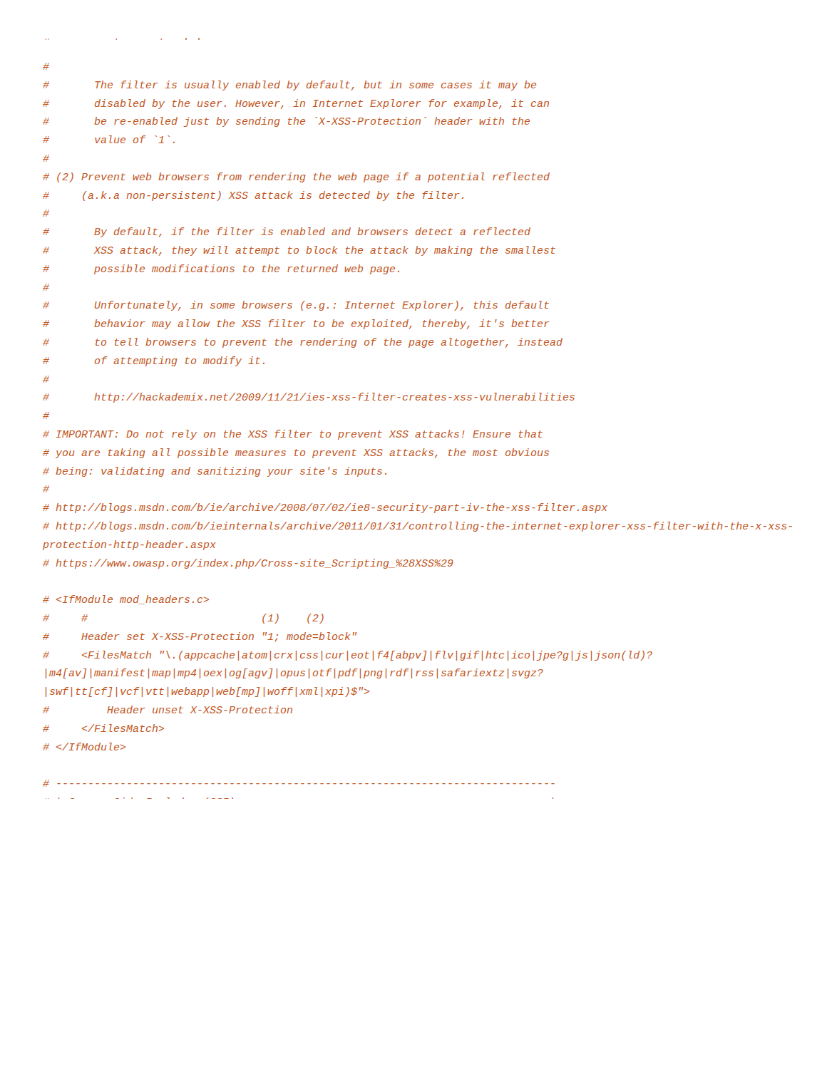#       most recent web browsers.
#
#       The filter is usually enabled by default, but in some cases it may be
#       disabled by the user. However, in Internet Explorer for example, it can
#       be re-enabled just by sending the `X-XSS-Protection` header with the
#       value of `1`.
#
# (2) Prevent web browsers from rendering the web page if a potential reflected
#     (a.k.a non-persistent) XSS attack is detected by the filter.
#
#       By default, if the filter is enabled and browsers detect a reflected
#       XSS attack, they will attempt to block the attack by making the smallest
#       possible modifications to the returned web page.
#
#       Unfortunately, in some browsers (e.g.: Internet Explorer), this default
#       behavior may allow the XSS filter to be exploited, thereby, it's better
#       to tell browsers to prevent the rendering of the page altogether, instead
#       of attempting to modify it.
#
#       http://hackademix.net/2009/11/21/ies-xss-filter-creates-xss-vulnerabilities
#
# IMPORTANT: Do not rely on the XSS filter to prevent XSS attacks! Ensure that
# you are taking all possible measures to prevent XSS attacks, the most obvious
# being: validating and sanitizing your site's inputs.
#
# http://blogs.msdn.com/b/ie/archive/2008/07/02/ie8-security-part-iv-the-xss-filter.aspx
# http://blogs.msdn.com/b/ieinternals/archive/2011/01/31/controlling-the-internet-explorer-xss-filter-with-the-x-xss-protection-http-header.aspx
# https://www.owasp.org/index.php/Cross-site_Scripting_%28XSS%29

# <IfModule mod_headers.c>
#     #                           (1)    (2)
#     Header set X-XSS-Protection "1; mode=block"
#     <FilesMatch "\.(appcache|atom|crx|css|cur|eot|f4[abpv]|flv|gif|htc|ico|jpe?g|js|json(ld)?|m4[av]|manifest|map|mp4|oex|og[agv]|opus|otf|pdf|png|rdf|rss|safariextz|svgz?|swf|tt[cf]|vcf|vtt|webapp|web[mp]|woff|xml|xpi)$">
#         Header unset X-XSS-Protection
#     </FilesMatch>
# </IfModule>

# ------------------------------------------------------------------------------
# | Server-Side Includes (SSI)                                                 |